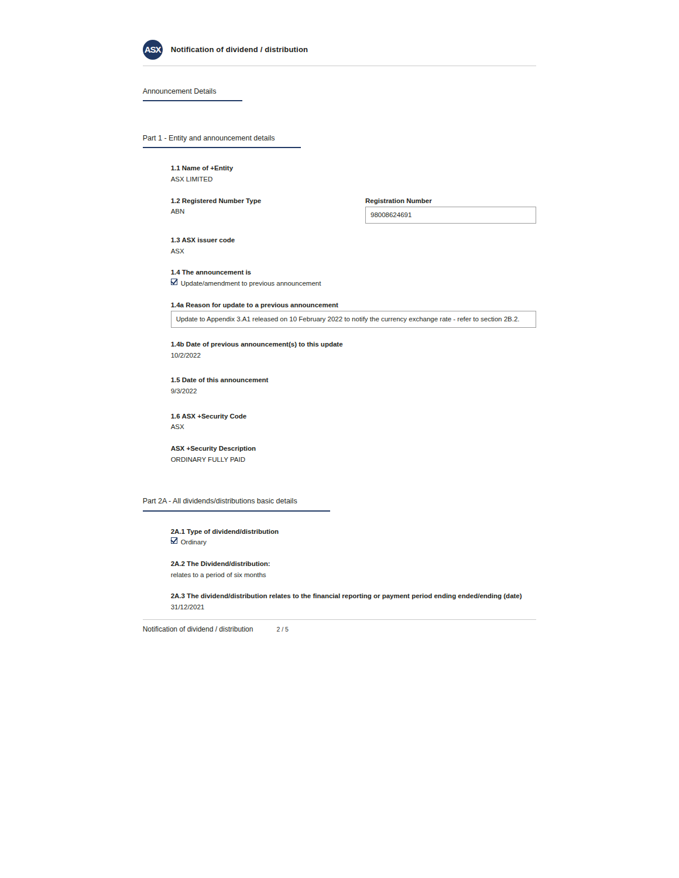ASX
Notification of dividend / distribution
Announcement Details
Part 1 - Entity and announcement details
1.1 Name of +Entity
ASX LIMITED
1.2 Registered Number Type
ABN
Registration Number
98008624691
1.3 ASX issuer code
ASX
1.4 The announcement is
Update/amendment to previous announcement
1.4a Reason for update to a previous announcement
Update to Appendix 3.A1 released on 10 February 2022 to notify the currency exchange rate - refer to section 2B.2.
1.4b Date of previous announcement(s) to this update
10/2/2022
1.5 Date of this announcement
9/3/2022
1.6 ASX +Security Code
ASX
ASX +Security Description
ORDINARY FULLY PAID
Part 2A - All dividends/distributions basic details
2A.1 Type of dividend/distribution
Ordinary
2A.2 The Dividend/distribution:
relates to a period of six months
2A.3 The dividend/distribution relates to the financial reporting or payment period ending ended/ending (date)
31/12/2021
Notification of dividend / distribution
2 / 5